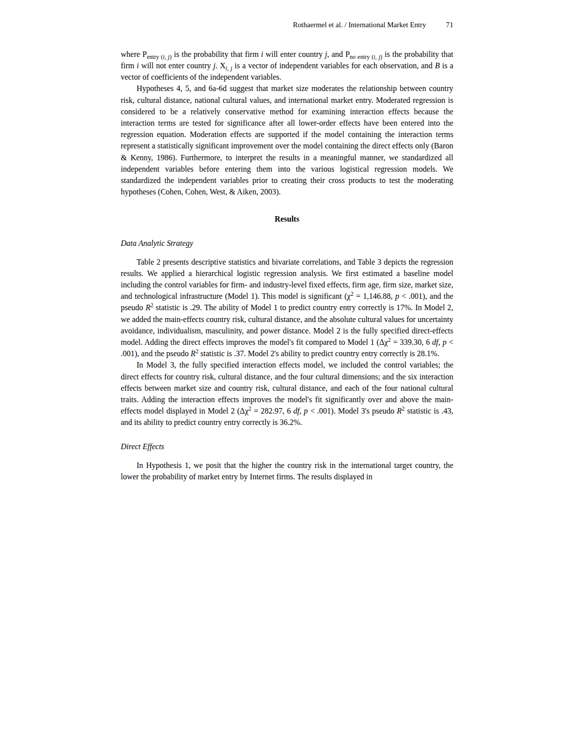Rothaermel et al. / International Market Entry 71
where Pentry (i, j) is the probability that firm i will enter country j, and Pno entry (i, j) is the probability that firm i will not enter country j. Xi, j is a vector of independent variables for each observation, and B is a vector of coefficients of the independent variables.
Hypotheses 4, 5, and 6a-6d suggest that market size moderates the relationship between country risk, cultural distance, national cultural values, and international market entry. Moderated regression is considered to be a relatively conservative method for examining interaction effects because the interaction terms are tested for significance after all lower-order effects have been entered into the regression equation. Moderation effects are supported if the model containing the interaction terms represent a statistically significant improvement over the model containing the direct effects only (Baron & Kenny, 1986). Furthermore, to interpret the results in a meaningful manner, we standardized all independent variables before entering them into the various logistical regression models. We standardized the independent variables prior to creating their cross products to test the moderating hypotheses (Cohen, Cohen, West, & Aiken, 2003).
Results
Data Analytic Strategy
Table 2 presents descriptive statistics and bivariate correlations, and Table 3 depicts the regression results. We applied a hierarchical logistic regression analysis. We first estimated a baseline model including the control variables for firm- and industry-level fixed effects, firm age, firm size, market size, and technological infrastructure (Model 1). This model is significant (χ2 = 1,146.88, p < .001), and the pseudo R2 statistic is .29. The ability of Model 1 to predict country entry correctly is 17%. In Model 2, we added the main-effects country risk, cultural distance, and the absolute cultural values for uncertainty avoidance, individualism, masculinity, and power distance. Model 2 is the fully specified direct-effects model. Adding the direct effects improves the model's fit compared to Model 1 (Δχ2 = 339.30, 6 df, p < .001), and the pseudo R2 statistic is .37. Model 2's ability to predict country entry correctly is 28.1%.
In Model 3, the fully specified interaction effects model, we included the control variables; the direct effects for country risk, cultural distance, and the four cultural dimensions; and the six interaction effects between market size and country risk, cultural distance, and each of the four national cultural traits. Adding the interaction effects improves the model's fit significantly over and above the main-effects model displayed in Model 2 (Δχ2 = 282.97, 6 df, p < .001). Model 3's pseudo R2 statistic is .43, and its ability to predict country entry correctly is 36.2%.
Direct Effects
In Hypothesis 1, we posit that the higher the country risk in the international target country, the lower the probability of market entry by Internet firms. The results displayed in